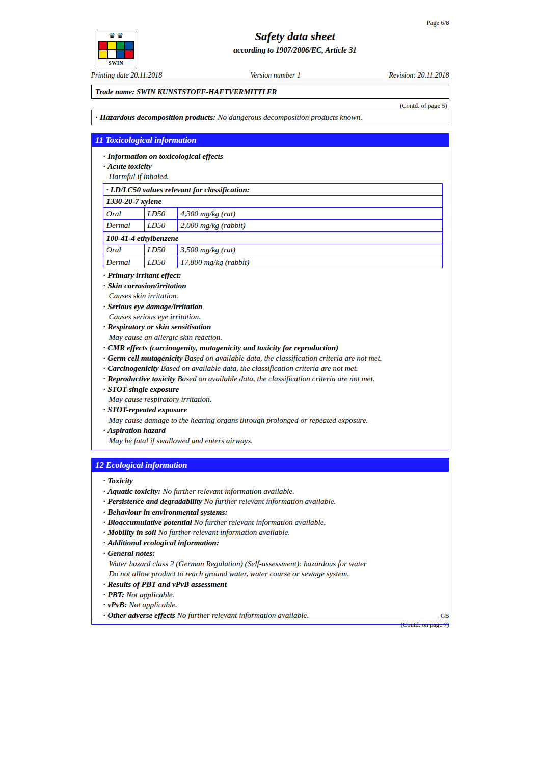Page 6/8
♛ ♛
SWIN
Safety data sheet
according to 1907/2006/EC, Article 31
Printing date 20.11.2018 Version number 1 Revision: 20.11.2018
Trade name: SWIN KUNSTSTOFF-HAFTVERMITTLER
(Contd. of page 5)
· Hazardous decomposition products: No dangerous decomposition products known.
11 Toxicological information
· Information on toxicological effects
· Acute toxicity
Harmful if inhaled.
· LD/LC50 values relevant for classification:
1330-20-7 xylene
Oral
LD50
4,300 mg/kg (rat)
Dermal
LD50
2,000 mg/kg (rabbit)
100-41-4 ethylbenzene
Oral
LD50
3,500 mg/kg (rat)
Dermal
LD50
17,800 mg/kg (rabbit)
· Primary irritant effect:
· Skin corrosion/irritation
Causes skin irritation.
· Serious eye damage/irritation
Causes serious eye irritation.
· Respiratory or skin sensitisation
May cause an allergic skin reaction.
· CMR effects (carcinogenity, mutagenicity and toxicity for reproduction)
· Germ cell mutagenicity Based on available data, the classification criteria are not met.
· Carcinogenicity Based on available data, the classification criteria are not met.
· Reproductive toxicity Based on available data, the classification criteria are not met.
· STOT-single exposure
May cause respiratory irritation.
· STOT-repeated exposure
May cause damage to the hearing organs through prolonged or repeated exposure.
· Aspiration hazard
May be fatal if swallowed and enters airways.
12 Ecological information
· Toxicity
· Aquatic toxicity: No further relevant information available.
· Persistence and degradability No further relevant information available.
· Behaviour in environmental systems:
· Bioaccumulative potential No further relevant information available.
· Mobility in soil No further relevant information available.
· Additional ecological information:
· General notes:
Water hazard class 2 (German Regulation) (Self-assessment): hazardous for water
Do not allow product to reach ground water, water course or sewage system.
· Results of PBT and vPvB assessment
· PBT: Not applicable.
· vPvB: Not applicable.
· Other adverse effects No further relevant information available.
GB
(Contd. on page 7)